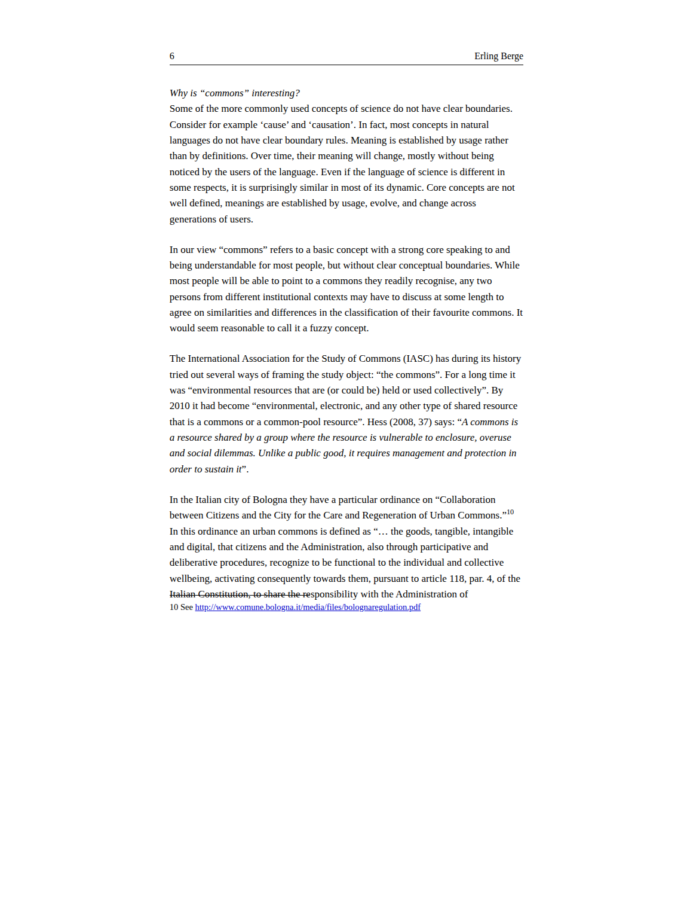6 Erling Berge
Why is “commons” interesting?
Some of the more commonly used concepts of science do not have clear boundaries. Consider for example ‘cause’ and ‘causation’. In fact, most concepts in natural languages do not have clear boundary rules. Meaning is established by usage rather than by definitions. Over time, their meaning will change, mostly without being noticed by the users of the language. Even if the language of science is different in some respects, it is surprisingly similar in most of its dynamic. Core concepts are not well defined, meanings are established by usage, evolve, and change across generations of users.
In our view “commons” refers to a basic concept with a strong core speaking to and being understandable for most people, but without clear conceptual boundaries. While most people will be able to point to a commons they readily recognise, any two persons from different institutional contexts may have to discuss at some length to agree on similarities and differences in the classification of their favourite commons. It would seem reasonable to call it a fuzzy concept.
The International Association for the Study of Commons (IASC) has during its history tried out several ways of framing the study object: “the commons”. For a long time it was “environmental resources that are (or could be) held or used collectively”. By 2010 it had become “environmental, electronic, and any other type of shared resource that is a commons or a common-pool resource”. Hess (2008, 37) says: “A commons is a resource shared by a group where the resource is vulnerable to enclosure, overuse and social dilemmas. Unlike a public good, it requires management and protection in order to sustain it”.
In the Italian city of Bologna they have a particular ordinance on “Collaboration between Citizens and the City for the Care and Regeneration of Urban Commons.”10 In this ordinance an urban commons is defined as “… the goods, tangible, intangible and digital, that citizens and the Administration, also through participative and deliberative procedures, recognize to be functional to the individual and collective wellbeing, activating consequently towards them, pursuant to article 118, par. 4, of the Italian Constitution, to share the responsibility with the Administration of
10 See http://www.comune.bologna.it/media/files/bolognaregulation.pdf